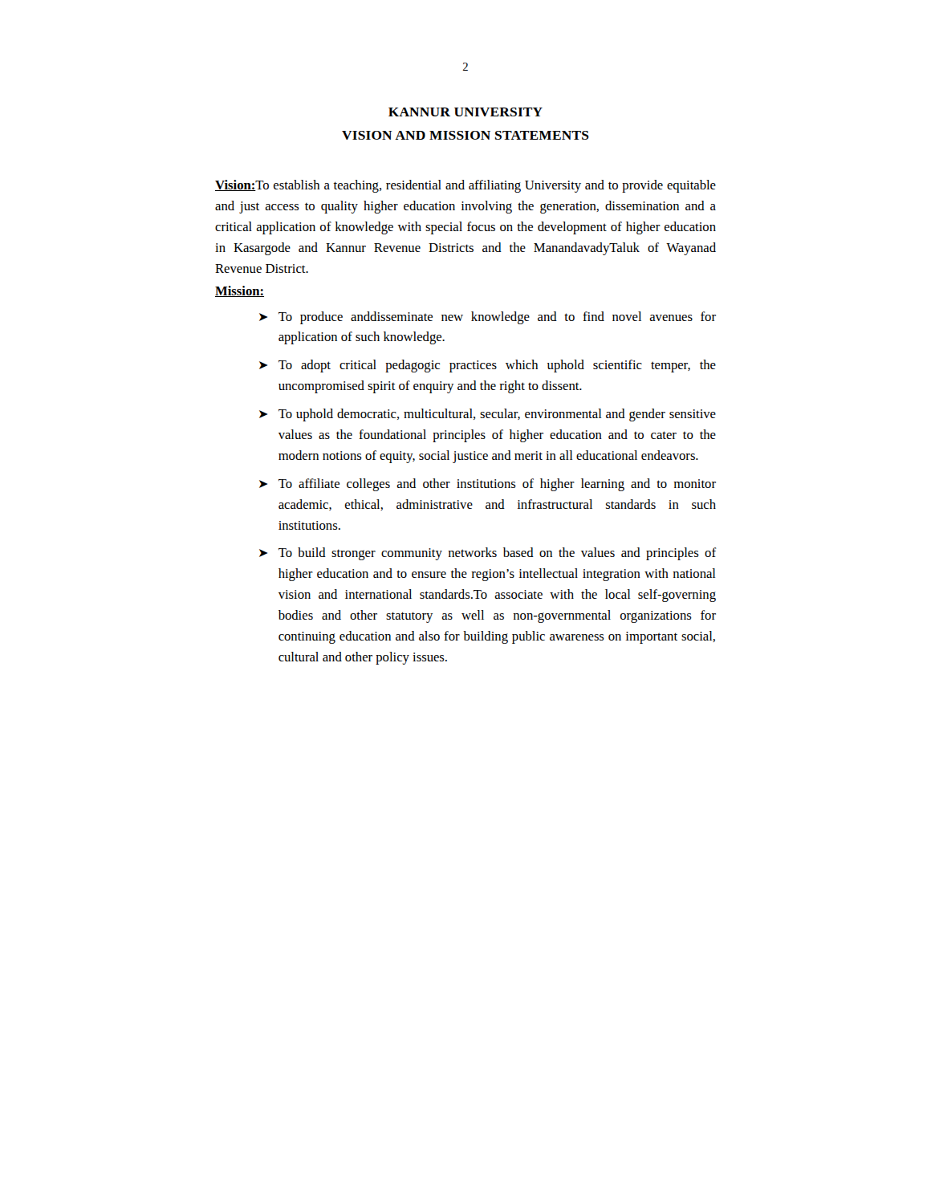2
KANNUR UNIVERSITY
VISION AND MISSION STATEMENTS
Vision: To establish a teaching, residential and affiliating University and to provide equitable and just access to quality higher education involving the generation, dissemination and a critical application of knowledge with special focus on the development of higher education in Kasargode and Kannur Revenue Districts and the ManandavadyTaluk of Wayanad Revenue District.
Mission:
To produce anddisseminate new knowledge and to find novel avenues for application of such knowledge.
To adopt critical pedagogic practices which uphold scientific temper, the uncompromised spirit of enquiry and the right to dissent.
To uphold democratic, multicultural, secular, environmental and gender sensitive values as the foundational principles of higher education and to cater to the modern notions of equity, social justice and merit in all educational endeavors.
To affiliate colleges and other institutions of higher learning and to monitor academic, ethical, administrative and infrastructural standards in such institutions.
To build stronger community networks based on the values and principles of higher education and to ensure the region’s intellectual integration with national vision and international standards.To associate with the local self-governing bodies and other statutory as well as non-governmental organizations for continuing education and also for building public awareness on important social, cultural and other policy issues.